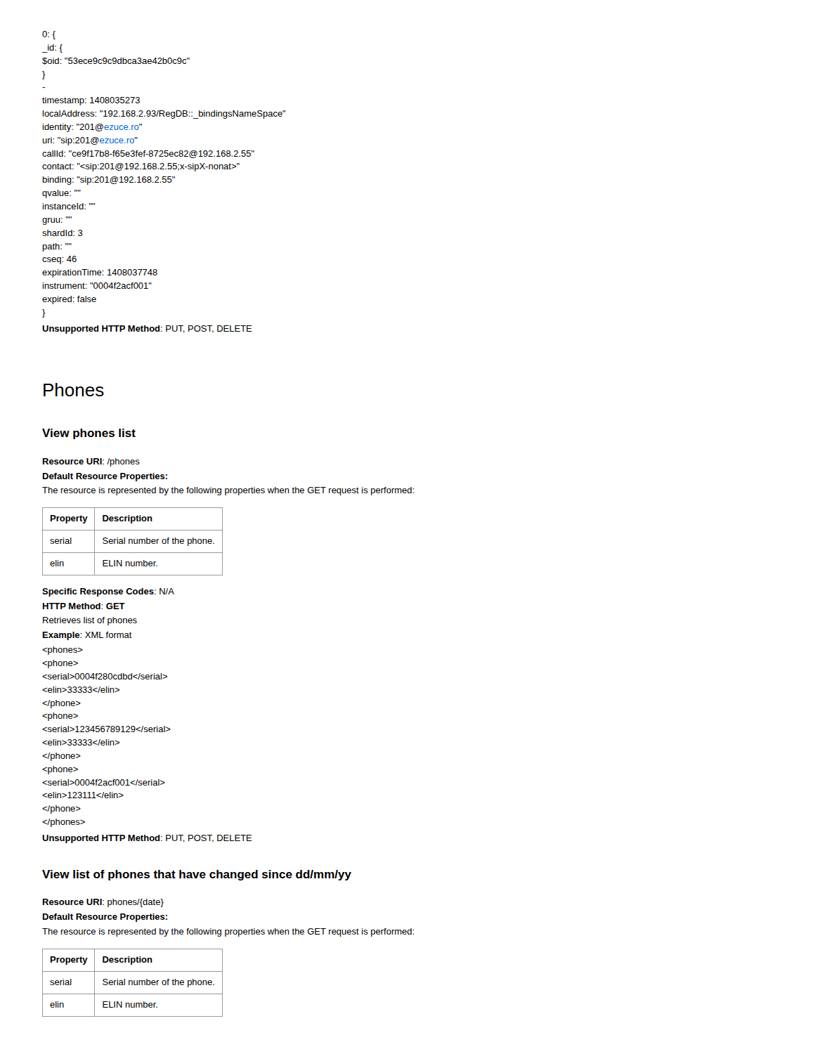0: {
_id: {
$oid: "53ece9c9c9dbca3ae42b0c9c"
}
-
timestamp: 1408035273
localAddress: "192.168.2.93/RegDB::_bindingsNameSpace"
identity: "201@ezuce.ro"
uri: "sip:201@ezuce.ro"
callId: "ce9f17b8-f65e3fef-8725ec82@192.168.2.55"
contact: "<sip:201@192.168.2.55;x-sipX-nonat>"
binding: "sip:201@192.168.2.55"
qvalue: ""
instanceId: ""
gruu: ""
shardId: 3
path: ""
cseq: 46
expirationTime: 1408037748
instrument: "0004f2acf001"
expired: false
}
Unsupported HTTP Method: PUT, POST, DELETE
Phones
View phones list
Resource URI: /phones
Default Resource Properties:
The resource is represented by the following properties when the GET request is performed:
| Property | Description |
| --- | --- |
| serial | Serial number of the phone. |
| elin | ELIN number. |
Specific Response Codes: N/A
HTTP Method: GET
Retrieves list of phones
Example: XML format
<phones>
<phone>
<serial>0004f280cdbd</serial>
<elin>33333</elin>
</phone>
<phone>
<serial>123456789129</serial>
<elin>33333</elin>
</phone>
<phone>
<serial>0004f2acf001</serial>
<elin>123111</elin>
</phone>
</phones>
Unsupported HTTP Method: PUT, POST, DELETE
View list of phones that have changed since dd/mm/yy
Resource URI: phones/{date}
Default Resource Properties:
The resource is represented by the following properties when the GET request is performed:
| Property | Description |
| --- | --- |
| serial | Serial number of the phone. |
| elin | ELIN number. |